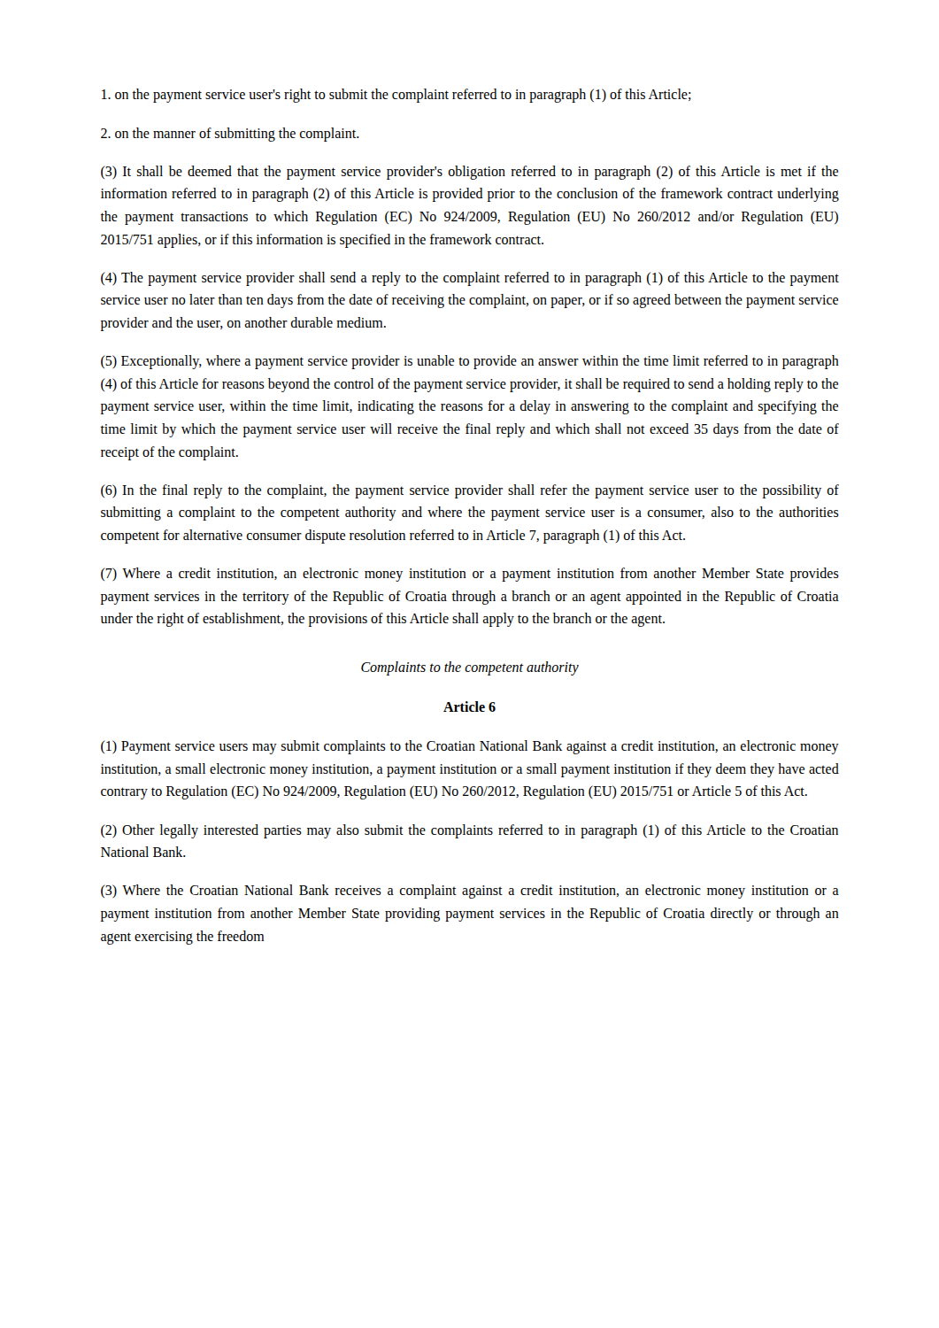1. on the payment service user's right to submit the complaint referred to in paragraph (1) of this Article;
2. on the manner of submitting the complaint.
(3) It shall be deemed that the payment service provider's obligation referred to in paragraph (2) of this Article is met if the information referred to in paragraph (2) of this Article is provided prior to the conclusion of the framework contract underlying the payment transactions to which Regulation (EC) No 924/2009, Regulation (EU) No 260/2012 and/or Regulation (EU) 2015/751 applies, or if this information is specified in the framework contract.
(4) The payment service provider shall send a reply to the complaint referred to in paragraph (1) of this Article to the payment service user no later than ten days from the date of receiving the complaint, on paper, or if so agreed between the payment service provider and the user, on another durable medium.
(5) Exceptionally, where a payment service provider is unable to provide an answer within the time limit referred to in paragraph (4) of this Article for reasons beyond the control of the payment service provider, it shall be required to send a holding reply to the payment service user, within the time limit, indicating the reasons for a delay in answering to the complaint and specifying the time limit by which the payment service user will receive the final reply and which shall not exceed 35 days from the date of receipt of the complaint.
(6) In the final reply to the complaint, the payment service provider shall refer the payment service user to the possibility of submitting a complaint to the competent authority and where the payment service user is a consumer, also to the authorities competent for alternative consumer dispute resolution referred to in Article 7, paragraph (1) of this Act.
(7) Where a credit institution, an electronic money institution or a payment institution from another Member State provides payment services in the territory of the Republic of Croatia through a branch or an agent appointed in the Republic of Croatia under the right of establishment, the provisions of this Article shall apply to the branch or the agent.
Complaints to the competent authority
Article 6
(1) Payment service users may submit complaints to the Croatian National Bank against a credit institution, an electronic money institution, a small electronic money institution, a payment institution or a small payment institution if they deem they have acted contrary to Regulation (EC) No 924/2009, Regulation (EU) No 260/2012, Regulation (EU) 2015/751 or Article 5 of this Act.
(2) Other legally interested parties may also submit the complaints referred to in paragraph (1) of this Article to the Croatian National Bank.
(3) Where the Croatian National Bank receives a complaint against a credit institution, an electronic money institution or a payment institution from another Member State providing payment services in the Republic of Croatia directly or through an agent exercising the freedom